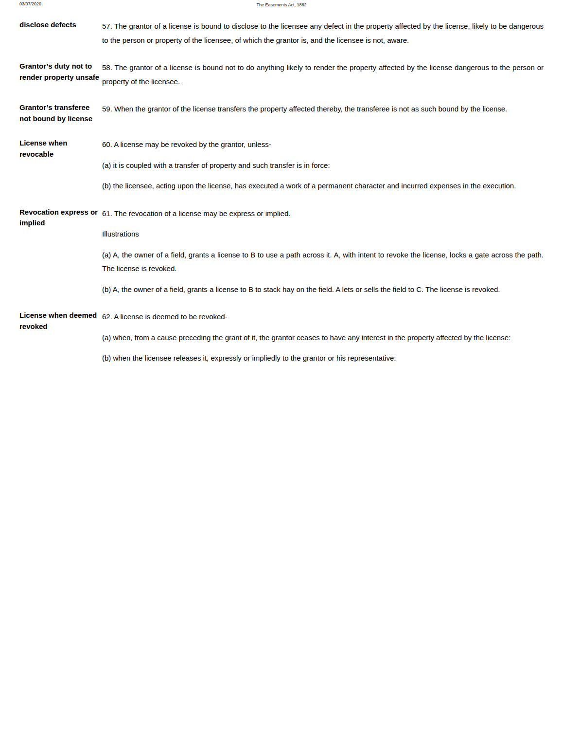03/07/2020
The Easements Act, 1882
| disclose defects | 57. The grantor of a license is bound to disclose to the licensee any defect in the property affected by the license, likely to be dangerous to the person or property of the licensee, of which the grantor is, and the licensee is not, aware. |
| Grantor’s duty not to render property unsafe | 58. The grantor of a license is bound not to do anything likely to render the property affected by the license dangerous to the person or property of the licensee. |
| Grantor’s transferee not bound by license | 59. When the grantor of the license transfers the property affected thereby, the transferee is not as such bound by the license. |
| License when revocable | 60. A license may be revoked by the grantor, unless- (a) it is coupled with a transfer of property and such transfer is in force: (b) the licensee, acting upon the license, has executed a work of a permanent character and incurred expenses in the execution. |
| Revocation express or implied | 61. The revocation of a license may be express or implied. Illustrations (a) A, the owner of a field, grants a license to B to use a path across it. A, with intent to revoke the license, locks a gate across the path. The license is revoked. (b) A, the owner of a field, grants a license to B to stack hay on the field. A lets or sells the field to C. The license is revoked. |
| License when deemed revoked | 62. A license is deemed to be revoked- (a) when, from a cause preceding the grant of it, the grantor ceases to have any interest in the property affected by the license: (b) when the licensee releases it, expressly or impliedly to the grantor or his representative: |